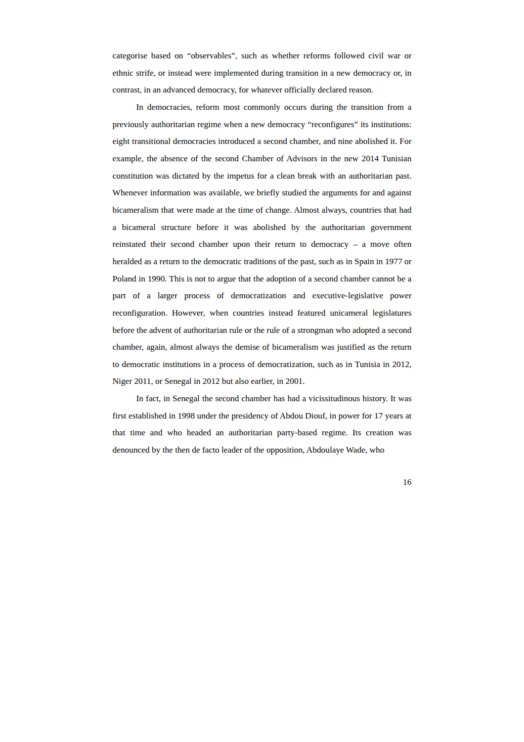categorise based on “observables”, such as whether reforms followed civil war or ethnic strife, or instead were implemented during transition in a new democracy or, in contrast, in an advanced democracy, for whatever officially declared reason.
In democracies, reform most commonly occurs during the transition from a previously authoritarian regime when a new democracy “reconfigures” its institutions: eight transitional democracies introduced a second chamber, and nine abolished it. For example, the absence of the second Chamber of Advisors in the new 2014 Tunisian constitution was dictated by the impetus for a clean break with an authoritarian past. Whenever information was available, we briefly studied the arguments for and against bicameralism that were made at the time of change. Almost always, countries that had a bicameral structure before it was abolished by the authoritarian government reinstated their second chamber upon their return to democracy – a move often heralded as a return to the democratic traditions of the past, such as in Spain in 1977 or Poland in 1990. This is not to argue that the adoption of a second chamber cannot be a part of a larger process of democratization and executive-legislative power reconfiguration. However, when countries instead featured unicameral legislatures before the advent of authoritarian rule or the rule of a strongman who adopted a second chamber, again, almost always the demise of bicameralism was justified as the return to democratic institutions in a process of democratization, such as in Tunisia in 2012, Niger 2011, or Senegal in 2012 but also earlier, in 2001.
In fact, in Senegal the second chamber has had a vicissitudinous history. It was first established in 1998 under the presidency of Abdou Diouf, in power for 17 years at that time and who headed an authoritarian party-based regime. Its creation was denounced by the then de facto leader of the opposition, Abdoulaye Wade, who
16